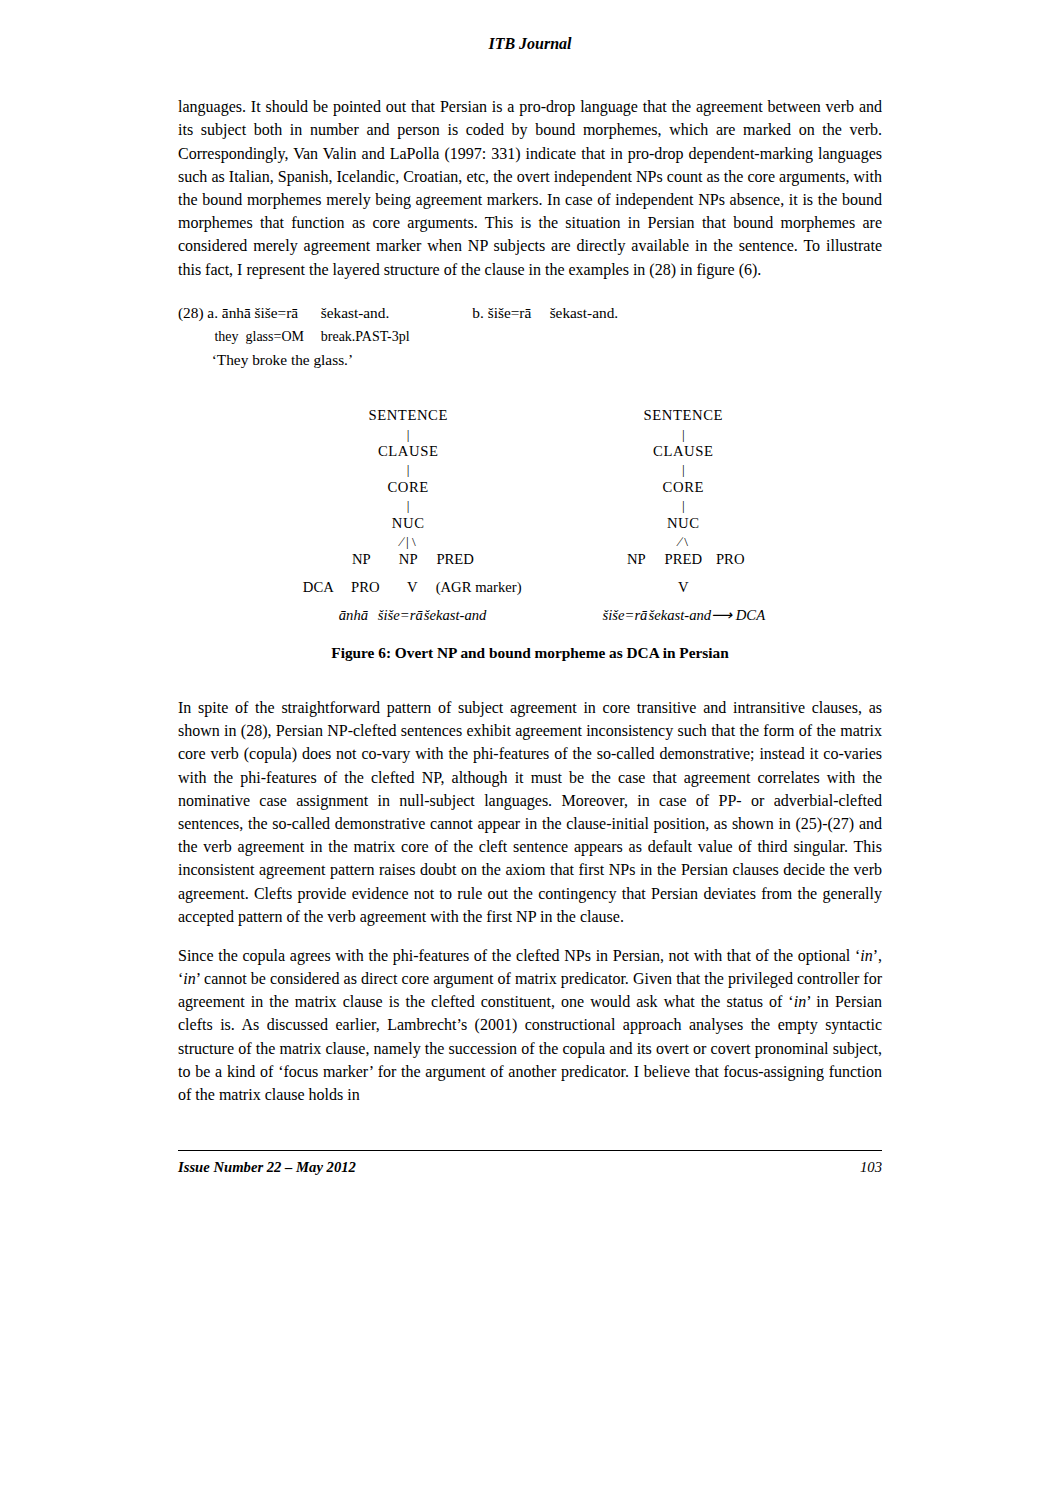ITB Journal
languages. It should be pointed out that Persian is a pro-drop language that the agreement between verb and its subject both in number and person is coded by bound morphemes, which are marked on the verb. Correspondingly, Van Valin and LaPolla (1997: 331) indicate that in pro-drop dependent-marking languages such as Italian, Spanish, Icelandic, Croatian, etc, the overt independent NPs count as the core arguments, with the bound morphemes merely being agreement markers. In case of independent NPs absence, it is the bound morphemes that function as core arguments. This is the situation in Persian that bound morphemes are considered merely agreement marker when NP subjects are directly available in the sentence. To illustrate this fact, I represent the layered structure of the clause in the examples in (28) in figure (6).
| (28) a. ānhā šiše=rā | šekast-and. | b. šiše=rā | šekast-and. |
| they glass=OM | break.PAST-3pl | | |
| ‘They broke the glass.’ |
SENTENCE | CLAUSE | CORE | NUC ∕ | \ NP NP PRED DCA PRO V(AGR marker) ānhā šiše=rā šekast-and
SENTENCE | CLAUSE | CORE | NUC ∕ \ NP PRED PRO V šiše=rā šekast-and⟶ DCA
Figure 6: Overt NP and bound morpheme as DCA in Persian
In spite of the straightforward pattern of subject agreement in core transitive and intransitive clauses, as shown in (28), Persian NP-clefted sentences exhibit agreement inconsistency such that the form of the matrix core verb (copula) does not co-vary with the phi-features of the so-called demonstrative; instead it co-varies with the phi-features of the clefted NP, although it must be the case that agreement correlates with the nominative case assignment in null-subject languages. Moreover, in case of PP- or adverbial-clefted sentences, the so-called demonstrative cannot appear in the clause-initial position, as shown in (25)-(27) and the verb agreement in the matrix core of the cleft sentence appears as default value of third singular. This inconsistent agreement pattern raises doubt on the axiom that first NPs in the Persian clauses decide the verb agreement. Clefts provide evidence not to rule out the contingency that Persian deviates from the generally accepted pattern of the verb agreement with the first NP in the clause.
Since the copula agrees with the phi-features of the clefted NPs in Persian, not with that of the optional ‘in’, ‘in’ cannot be considered as direct core argument of matrix predicator. Given that the privileged controller for agreement in the matrix clause is the clefted constituent, one would ask what the status of ‘in’ in Persian clefts is. As discussed earlier, Lambrecht’s (2001) constructional approach analyses the empty syntactic structure of the matrix clause, namely the succession of the copula and its overt or covert pronominal subject, to be a kind of ‘focus marker’ for the argument of another predicator. I believe that focus-assigning function of the matrix clause holds in
Issue Number 22 – May 2012 103